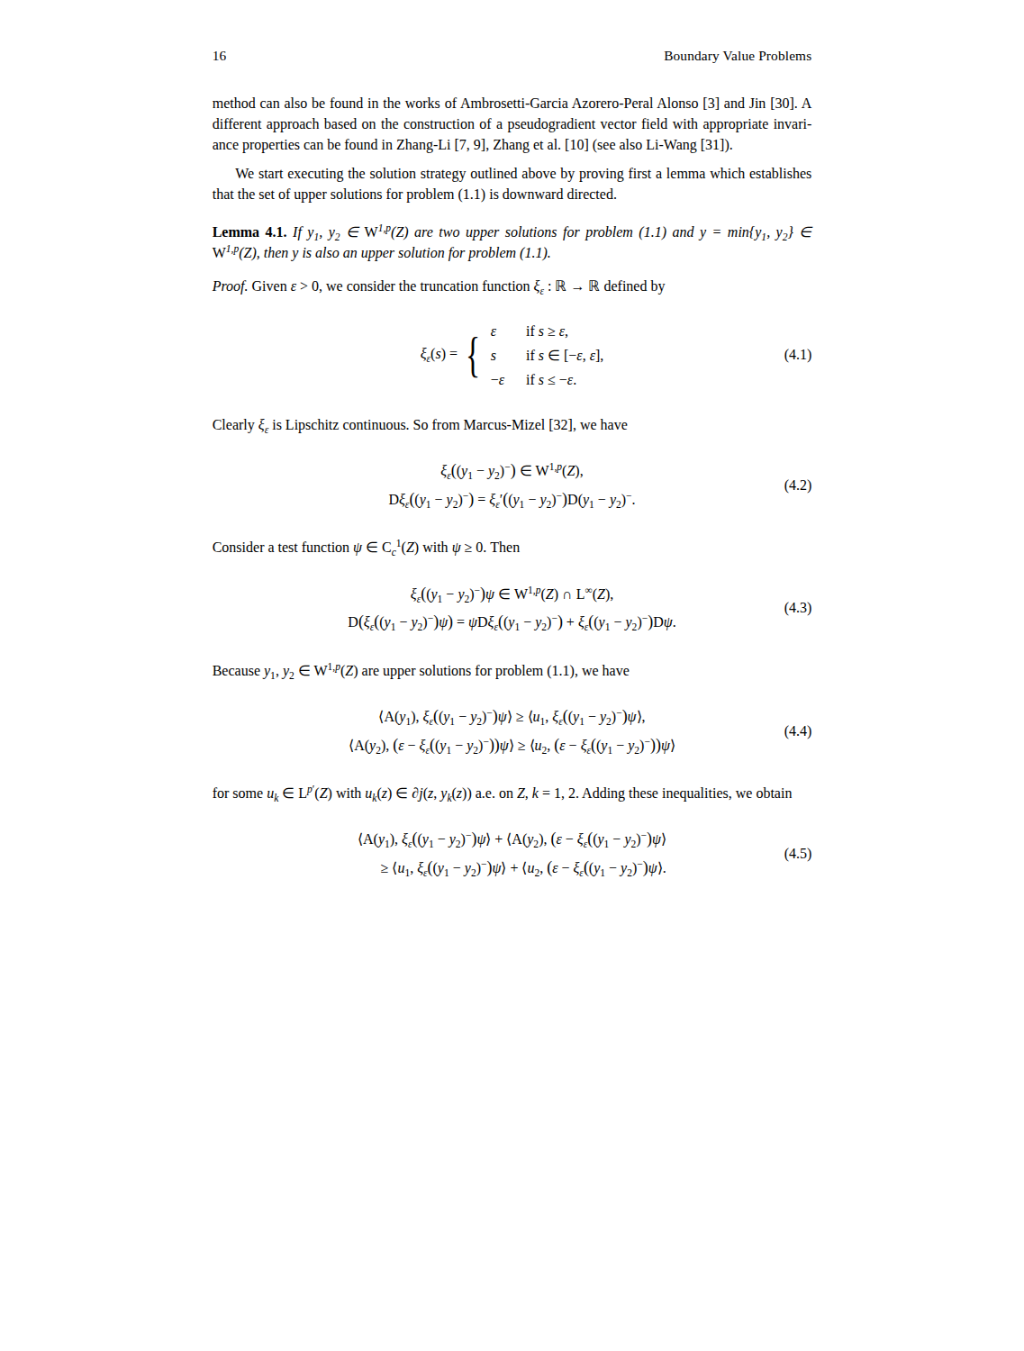16 Boundary Value Problems
method can also be found in the works of Ambrosetti-Garcia Azorero-Peral Alonso [3] and Jin [30]. A different approach based on the construction of a pseudogradient vector field with appropriate invariance properties can be found in Zhang-Li [7, 9], Zhang et al. [10] (see also Li-Wang [31]).
We start executing the solution strategy outlined above by proving first a lemma which establishes that the set of upper solutions for problem (1.1) is downward directed.
Lemma 4.1. If y1, y2 ∈ W1,p(Z) are two upper solutions for problem (1.1) and y = min{y1, y2} ∈ W1,p(Z), then y is also an upper solution for problem (1.1).
Proof. Given ε > 0, we consider the truncation function ξε : ℝ → ℝ defined by
ξε(s) = {
| ε | if s ≥ ε , |
| s | if s ∈ [− ε , ε ], |
| − ε | if s ≤ − ε . |
(4.1)
Clearly ξε is Lipschitz continuous. So from Marcus-Mizel [32], we have
ξε((y1 − y2)−) ∈ W1,p(Z),
Dξε((y1 − y2)−) = ξε′((y1 − y2)−) D(y1 − y2)−.
(4.2)
Consider a test function ψ ∈ Cc1(Z) with ψ ≥ 0. Then
ξε((y1 − y2)−) ψ ∈ W1,p(Z) ∩ L∞(Z),
D(ξε((y1 − y2)−) ψ) = ψDξε((y1 − y2)−) + ξε((y1 − y2)−) Dψ.
(4.3)
Because y1, y2 ∈ W1,p(Z) are upper solutions for problem (1.1), we have
⟨A(y1), ξε((y1 − y2)−) ψ⟩ ≥ ⟨u1, ξε((y1 − y2)−) ψ⟩,
⟨A(y2), (ε − ξε((y1 − y2)−)) ψ⟩ ≥ ⟨u2, (ε − ξε((y1 − y2)−)) ψ⟩
(4.4)
for some uk ∈ Lp′(Z) with uk(z) ∈ ∂j(z, yk(z)) a.e. on Z, k = 1, 2. Adding these inequalities, we obtain
⟨A(y1), ξε((y1 − y2)−) ψ⟩ + ⟨A(y2), (ε − ξε((y1 − y2)−) ψ⟩
≥ ⟨u1, ξε((y1 − y2)−) ψ⟩ + ⟨u2, (ε − ξε((y1 − y2)−) ψ⟩.
(4.5)